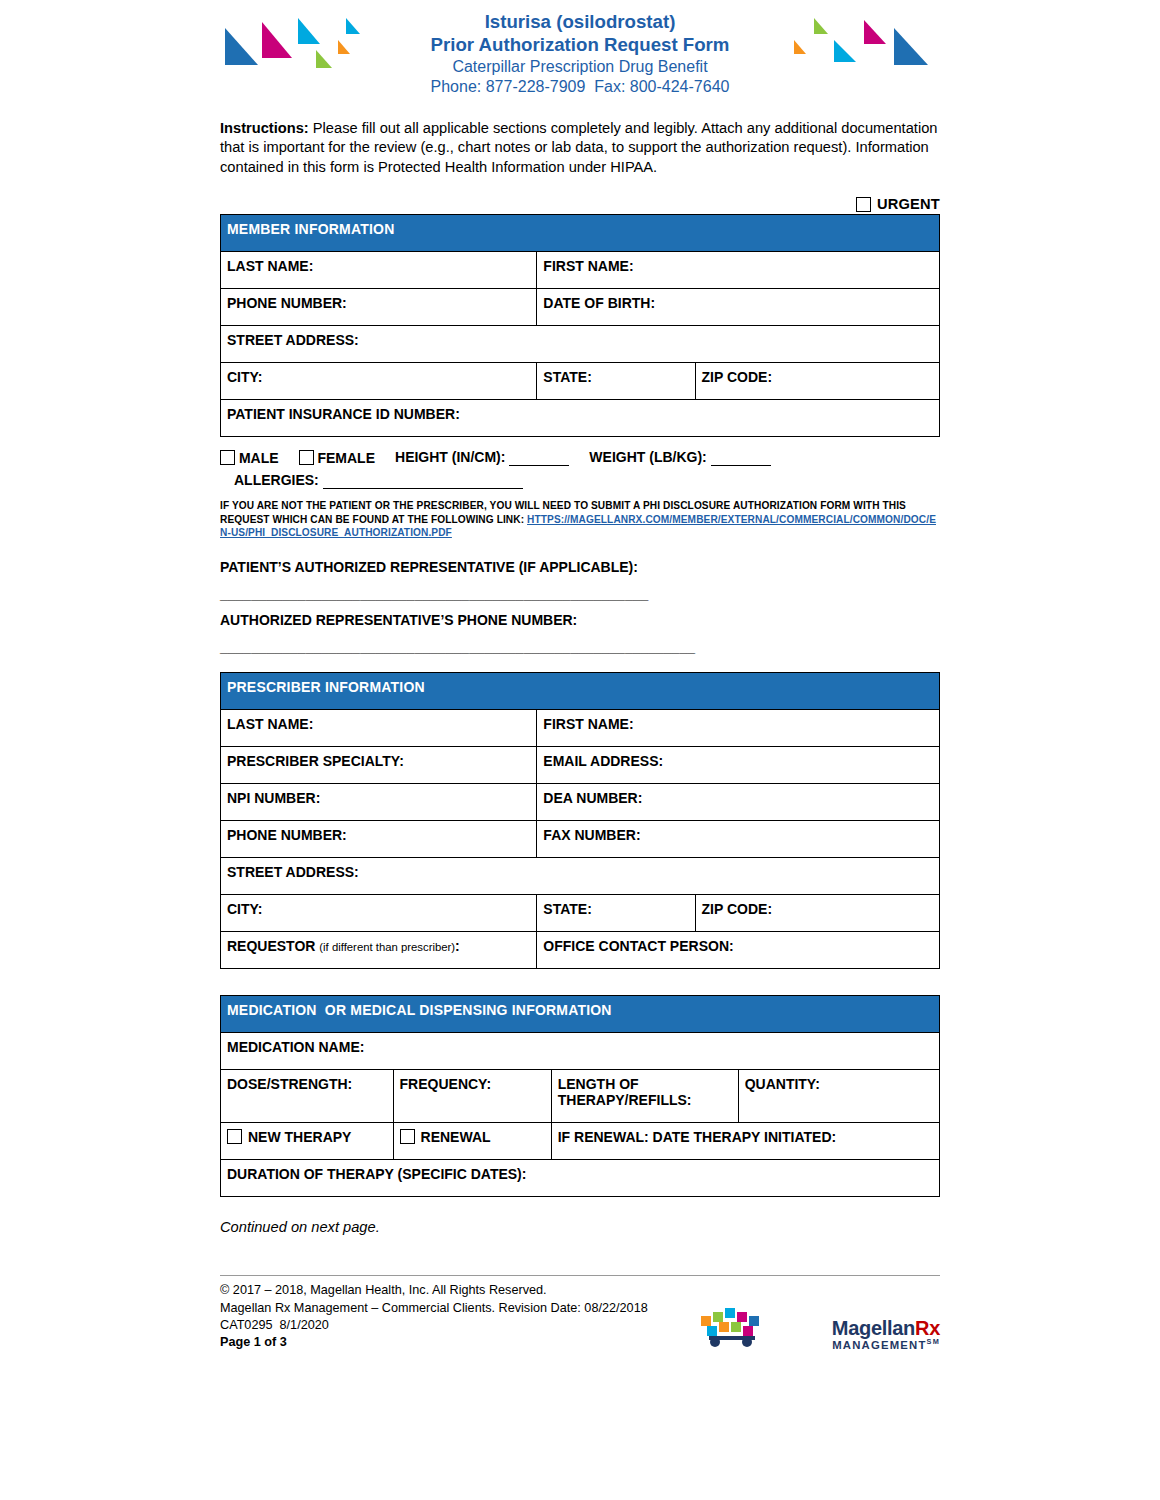Isturisa (osilodrostat)
Prior Authorization Request Form
Caterpillar Prescription Drug Benefit
Phone: 877-228-7909 Fax: 800-424-7640
Instructions: Please fill out all applicable sections completely and legibly. Attach any additional documentation that is important for the review (e.g., chart notes or lab data, to support the authorization request). Information contained in this form is Protected Health Information under HIPAA.
URGENT
| MEMBER INFORMATION |
| LAST NAME: | FIRST NAME: |
| PHONE NUMBER: | DATE OF BIRTH: |
| STREET ADDRESS: |
| CITY: | STATE: | ZIP CODE: |
| PATIENT INSURANCE ID NUMBER: |
MALE FEMALE HEIGHT (IN/CM): WEIGHT (LB/KG): ALLERGIES:
IF YOU ARE NOT THE PATIENT OR THE PRESCRIBER, YOU WILL NEED TO SUBMIT A PHI DISCLOSURE AUTHORIZATION FORM WITH THIS REQUEST WHICH CAN BE FOUND AT THE FOLLOWING LINK: HTTPS://MAGELLANRX.COM/MEMBER/EXTERNAL/COMMERCIAL/COMMON/DOC/EN-US/PHI_DISCLOSURE_AUTHORIZATION.PDF
PATIENT’S AUTHORIZED REPRESENTATIVE (IF APPLICABLE): _______________________________________________________
AUTHORIZED REPRESENTATIVE’S PHONE NUMBER: _____________________________________________________________
| PRESCRIBER INFORMATION |
| LAST NAME: | FIRST NAME: |
| PRESCRIBER SPECIALTY: | EMAIL ADDRESS: |
| NPI NUMBER: | DEA NUMBER: |
| PHONE NUMBER: | FAX NUMBER: |
| STREET ADDRESS: |
| CITY: | STATE: | ZIP CODE: |
| REQUESTOR (if different than prescriber) : | OFFICE CONTACT PERSON: |
| MEDICATION OR MEDICAL DISPENSING INFORMATION |
| MEDICATION NAME: |
| DOSE/STRENGTH: | FREQUENCY: | LENGTH OF THERAPY/REFILLS: | QUANTITY: |
| NEW THERAPY | RENEWAL | IF RENEWAL: DATE THERAPY INITIATED: |
| DURATION OF THERAPY (SPECIFIC DATES): |
Continued on next page.
© 2017 – 2018, Magellan Health, Inc. All Rights Reserved.
Magellan Rx Management – Commercial Clients. Revision Date: 08/22/2018
CAT0295 8/1/2020
Page 1 of 3
MagellanRx
MANAGEMENTSM